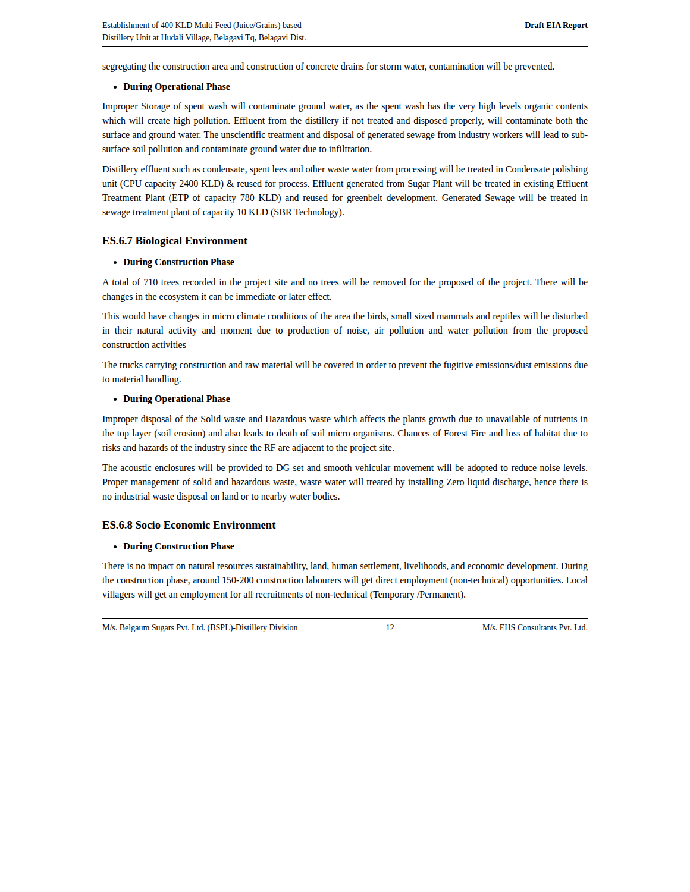Establishment of 400 KLD Multi Feed (Juice/Grains) based
Distillery Unit at Hudali Village, Belagavi Tq, Belagavi Dist.
Draft EIA Report
segregating the construction area and construction of concrete drains for storm water, contamination will be prevented.
During Operational Phase
Improper Storage of spent wash will contaminate ground water, as the spent wash has the very high levels organic contents which will create high pollution. Effluent from the distillery if not treated and disposed properly, will contaminate both the surface and ground water. The unscientific treatment and disposal of generated sewage from industry workers will lead to sub-surface soil pollution and contaminate ground water due to infiltration.
Distillery effluent such as condensate, spent lees and other waste water from processing will be treated in Condensate polishing unit (CPU capacity 2400 KLD) & reused for process. Effluent generated from Sugar Plant will be treated in existing Effluent Treatment Plant (ETP of capacity 780 KLD) and reused for greenbelt development. Generated Sewage will be treated in sewage treatment plant of capacity 10 KLD (SBR Technology).
ES.6.7 Biological Environment
During Construction Phase
A total of 710 trees recorded in the project site and no trees will be removed for the proposed of the project. There will be changes in the ecosystem it can be immediate or later effect.
This would have changes in micro climate conditions of the area the birds, small sized mammals and reptiles will be disturbed in their natural activity and moment due to production of noise, air pollution and water pollution from the proposed construction activities
The trucks carrying construction and raw material will be covered in order to prevent the fugitive emissions/dust emissions due to material handling.
During Operational Phase
Improper disposal of the Solid waste and Hazardous waste which affects the plants growth due to unavailable of nutrients in the top layer (soil erosion) and also leads to death of soil micro organisms. Chances of Forest Fire and loss of habitat due to risks and hazards of the industry since the RF are adjacent to the project site.
The acoustic enclosures will be provided to DG set and smooth vehicular movement will be adopted to reduce noise levels. Proper management of solid and hazardous waste, waste water will treated by installing Zero liquid discharge, hence there is no industrial waste disposal on land or to nearby water bodies.
ES.6.8 Socio Economic Environment
During Construction Phase
There is no impact on natural resources sustainability, land, human settlement, livelihoods, and economic development. During the construction phase, around 150-200 construction labourers will get direct employment (non-technical) opportunities. Local villagers will get an employment for all recruitments of non-technical (Temporary /Permanent).
M/s. Belgaum Sugars Pvt. Ltd. (BSPL)-Distillery Division
12
M/s. EHS Consultants Pvt. Ltd.